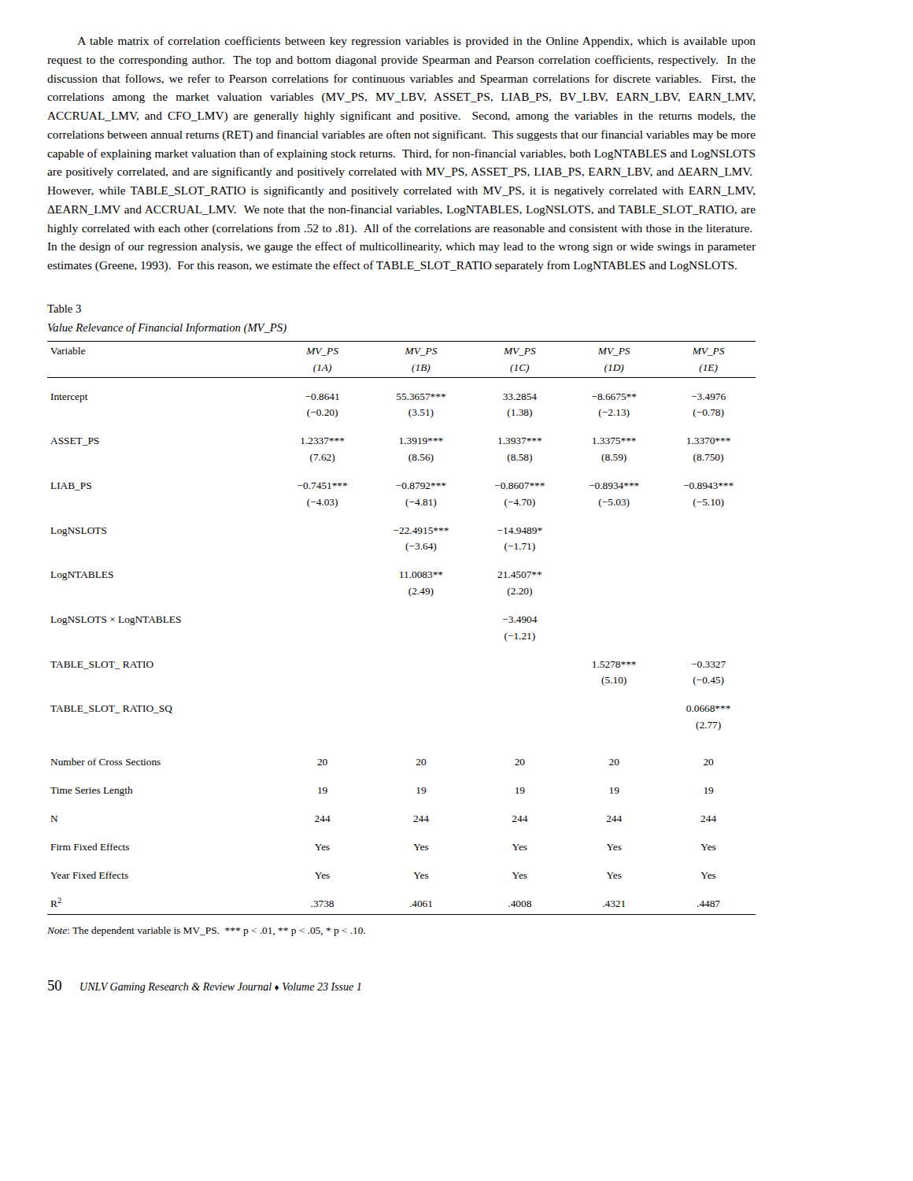A table matrix of correlation coefficients between key regression variables is provided in the Online Appendix, which is available upon request to the corresponding author. The top and bottom diagonal provide Spearman and Pearson correlation coefficients, respectively. In the discussion that follows, we refer to Pearson correlations for continuous variables and Spearman correlations for discrete variables. First, the correlations among the market valuation variables (MV_PS, MV_LBV, ASSET_PS, LIAB_PS, BV_LBV, EARN_LBV, EARN_LMV, ACCRUAL_LMV, and CFO_LMV) are generally highly significant and positive. Second, among the variables in the returns models, the correlations between annual returns (RET) and financial variables are often not significant. This suggests that our financial variables may be more capable of explaining market valuation than of explaining stock returns. Third, for non-financial variables, both LogNTABLES and LogNSLOTS are positively correlated, and are significantly and positively correlated with MV_PS, ASSET_PS, LIAB_PS, EARN_LBV, and ΔEARN_LMV. However, while TABLE_SLOT_RATIO is significantly and positively correlated with MV_PS, it is negatively correlated with EARN_LMV, ΔEARN_LMV and ACCRUAL_LMV. We note that the non-financial variables, LogNTABLES, LogNSLOTS, and TABLE_SLOT_RATIO, are highly correlated with each other (correlations from .52 to .81). All of the correlations are reasonable and consistent with those in the literature. In the design of our regression analysis, we gauge the effect of multicollinearity, which may lead to the wrong sign or wide swings in parameter estimates (Greene, 1993). For this reason, we estimate the effect of TABLE_SLOT_RATIO separately from LogNTABLES and LogNSLOTS.
Table 3
Value Relevance of Financial Information (MV_PS)
| Variable | MV_PS (1A) | MV_PS (1B) | MV_PS (1C) | MV_PS (1D) | MV_PS (1E) |
| --- | --- | --- | --- | --- | --- |
| Intercept | −0.8641 (−0.20) | 55.3657*** (3.51) | 33.2854 (1.38) | −8.6675** (−2.13) | −3.4976 (−0.78) |
| ASSET_PS | 1.2337*** (7.62) | 1.3919*** (8.56) | 1.3937*** (8.58) | 1.3375*** (8.59) | 1.3370*** (8.750) |
| LIAB_PS | −0.7451*** (−4.03) | −0.8792*** (−4.81) | −0.8607*** (−4.70) | −0.8934*** (−5.03) | −0.8943*** (−5.10) |
| LogNSLOTS | | −22.4915*** (−3.64) | −14.9489* (−1.71) | | |
| LogNTABLES | | 11.0083** (2.49) | 21.4507** (2.20) | | |
| LogNSLOTS × LogNTABLES | | | −3.4904 (−1.21) | | |
| TABLE_SLOT_ RATIO | | | | 1.5278*** (5.10) | −0.3327 (−0.45) |
| TABLE_SLOT_ RATIO_SQ | | | | | 0.0668*** (2.77) |
| Number of Cross Sections | 20 | 20 | 20 | 20 | 20 |
| Time Series Length | 19 | 19 | 19 | 19 | 19 |
| N | 244 | 244 | 244 | 244 | 244 |
| Firm Fixed Effects | Yes | Yes | Yes | Yes | Yes |
| Year Fixed Effects | Yes | Yes | Yes | Yes | Yes |
| R 2 | .3738 | .4061 | .4008 | .4321 | .4487 |
Note: The dependent variable is MV_PS. *** p < .01, ** p < .05, * p < .10.
50 UNLV Gaming Research & Review Journal ♦ Volume 23 Issue 1